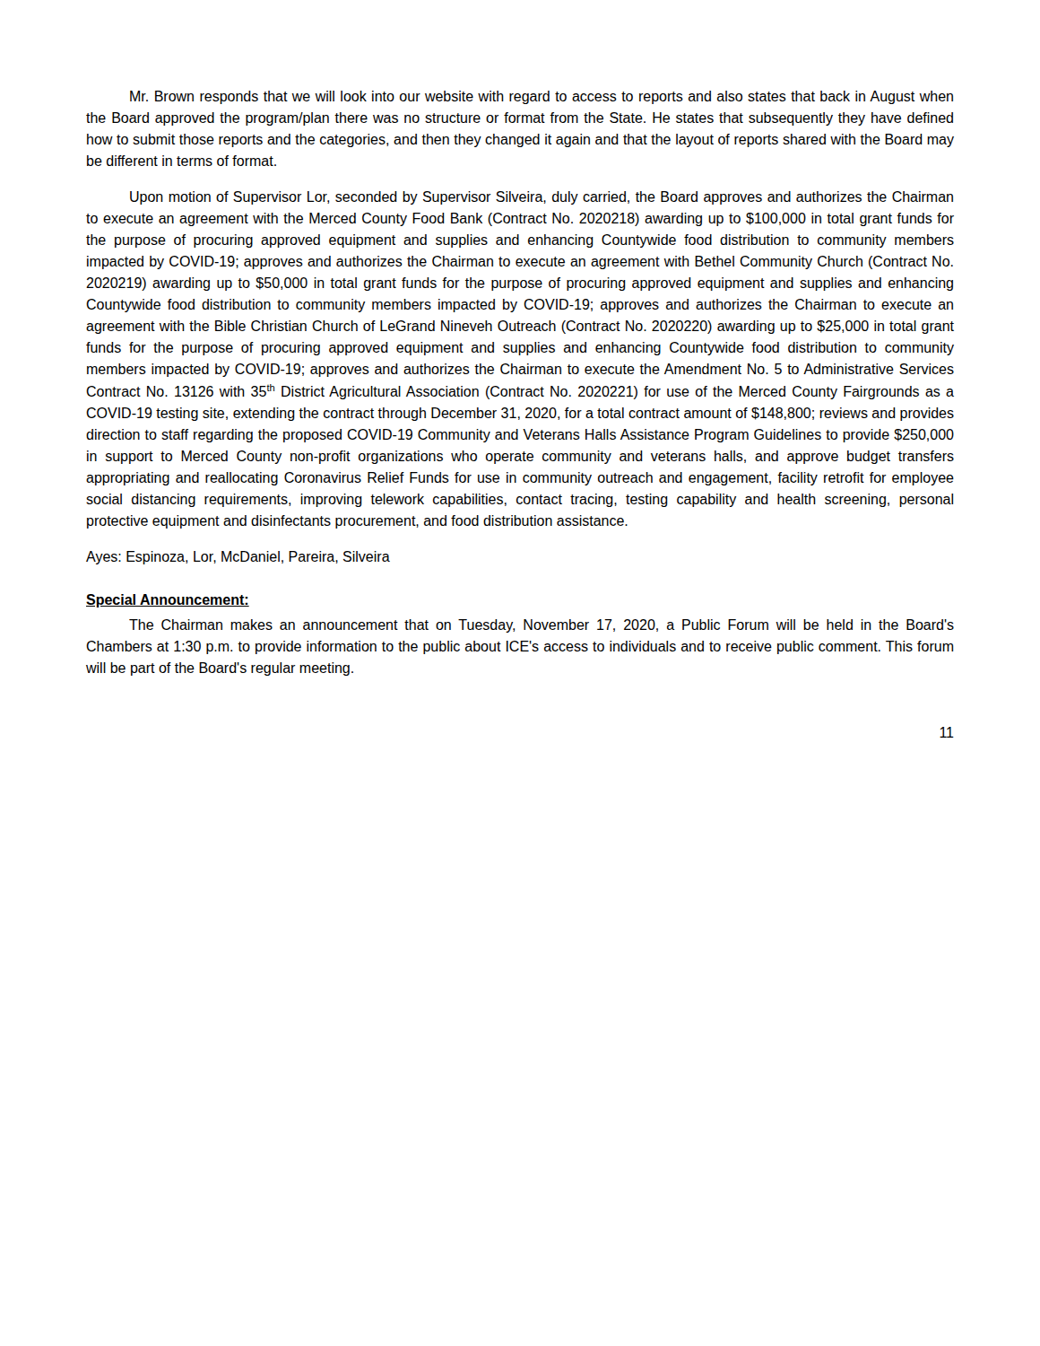Mr. Brown responds that we will look into our website with regard to access to reports and also states that back in August when the Board approved the program/plan there was no structure or format from the State. He states that subsequently they have defined how to submit those reports and the categories, and then they changed it again and that the layout of reports shared with the Board may be different in terms of format.
Upon motion of Supervisor Lor, seconded by Supervisor Silveira, duly carried, the Board approves and authorizes the Chairman to execute an agreement with the Merced County Food Bank (Contract No. 2020218) awarding up to $100,000 in total grant funds for the purpose of procuring approved equipment and supplies and enhancing Countywide food distribution to community members impacted by COVID-19; approves and authorizes the Chairman to execute an agreement with Bethel Community Church (Contract No. 2020219) awarding up to $50,000 in total grant funds for the purpose of procuring approved equipment and supplies and enhancing Countywide food distribution to community members impacted by COVID-19; approves and authorizes the Chairman to execute an agreement with the Bible Christian Church of LeGrand Nineveh Outreach (Contract No. 2020220) awarding up to $25,000 in total grant funds for the purpose of procuring approved equipment and supplies and enhancing Countywide food distribution to community members impacted by COVID-19; approves and authorizes the Chairman to execute the Amendment No. 5 to Administrative Services Contract No. 13126 with 35th District Agricultural Association (Contract No. 2020221) for use of the Merced County Fairgrounds as a COVID-19 testing site, extending the contract through December 31, 2020, for a total contract amount of $148,800; reviews and provides direction to staff regarding the proposed COVID-19 Community and Veterans Halls Assistance Program Guidelines to provide $250,000 in support to Merced County non-profit organizations who operate community and veterans halls, and approve budget transfers appropriating and reallocating Coronavirus Relief Funds for use in community outreach and engagement, facility retrofit for employee social distancing requirements, improving telework capabilities, contact tracing, testing capability and health screening, personal protective equipment and disinfectants procurement, and food distribution assistance.
Ayes: Espinoza, Lor, McDaniel, Pareira, Silveira
Special Announcement:
The Chairman makes an announcement that on Tuesday, November 17, 2020, a Public Forum will be held in the Board's Chambers at 1:30 p.m. to provide information to the public about ICE's access to individuals and to receive public comment. This forum will be part of the Board's regular meeting.
11